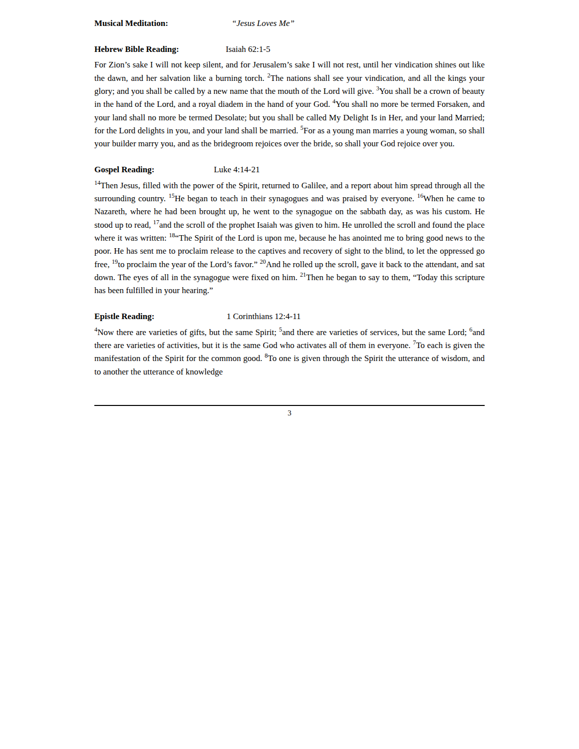Musical Meditation: “Jesus Loves Me”
Hebrew Bible Reading: Isaiah 62:1-5
For Zion’s sake I will not keep silent, and for Jerusalem’s sake I will not rest, until her vindication shines out like the dawn, and her salvation like a burning torch. 2The nations shall see your vindication, and all the kings your glory; and you shall be called by a new name that the mouth of the Lord will give. 3You shall be a crown of beauty in the hand of the Lord, and a royal diadem in the hand of your God. 4You shall no more be termed Forsaken, and your land shall no more be termed Desolate; but you shall be called My Delight Is in Her, and your land Married; for the Lord delights in you, and your land shall be married. 5For as a young man marries a young woman, so shall your builder marry you, and as the bridegroom rejoices over the bride, so shall your God rejoice over you.
Gospel Reading: Luke 4:14-21
14Then Jesus, filled with the power of the Spirit, returned to Galilee, and a report about him spread through all the surrounding country. 15He began to teach in their synagogues and was praised by everyone. 16When he came to Nazareth, where he had been brought up, he went to the synagogue on the sabbath day, as was his custom. He stood up to read, 17and the scroll of the prophet Isaiah was given to him. He unrolled the scroll and found the place where it was written: 18“The Spirit of the Lord is upon me, because he has anointed me to bring good news to the poor. He has sent me to proclaim release to the captives and recovery of sight to the blind, to let the oppressed go free, 19to proclaim the year of the Lord’s favor.” 20And he rolled up the scroll, gave it back to the attendant, and sat down. The eyes of all in the synagogue were fixed on him. 21Then he began to say to them, “Today this scripture has been fulfilled in your hearing.”
Epistle Reading: 1 Corinthians 12:4-11
4Now there are varieties of gifts, but the same Spirit; 5and there are varieties of services, but the same Lord; 6and there are varieties of activities, but it is the same God who activates all of them in everyone. 7To each is given the manifestation of the Spirit for the common good. 8To one is given through the Spirit the utterance of wisdom, and to another the utterance of knowledge
3